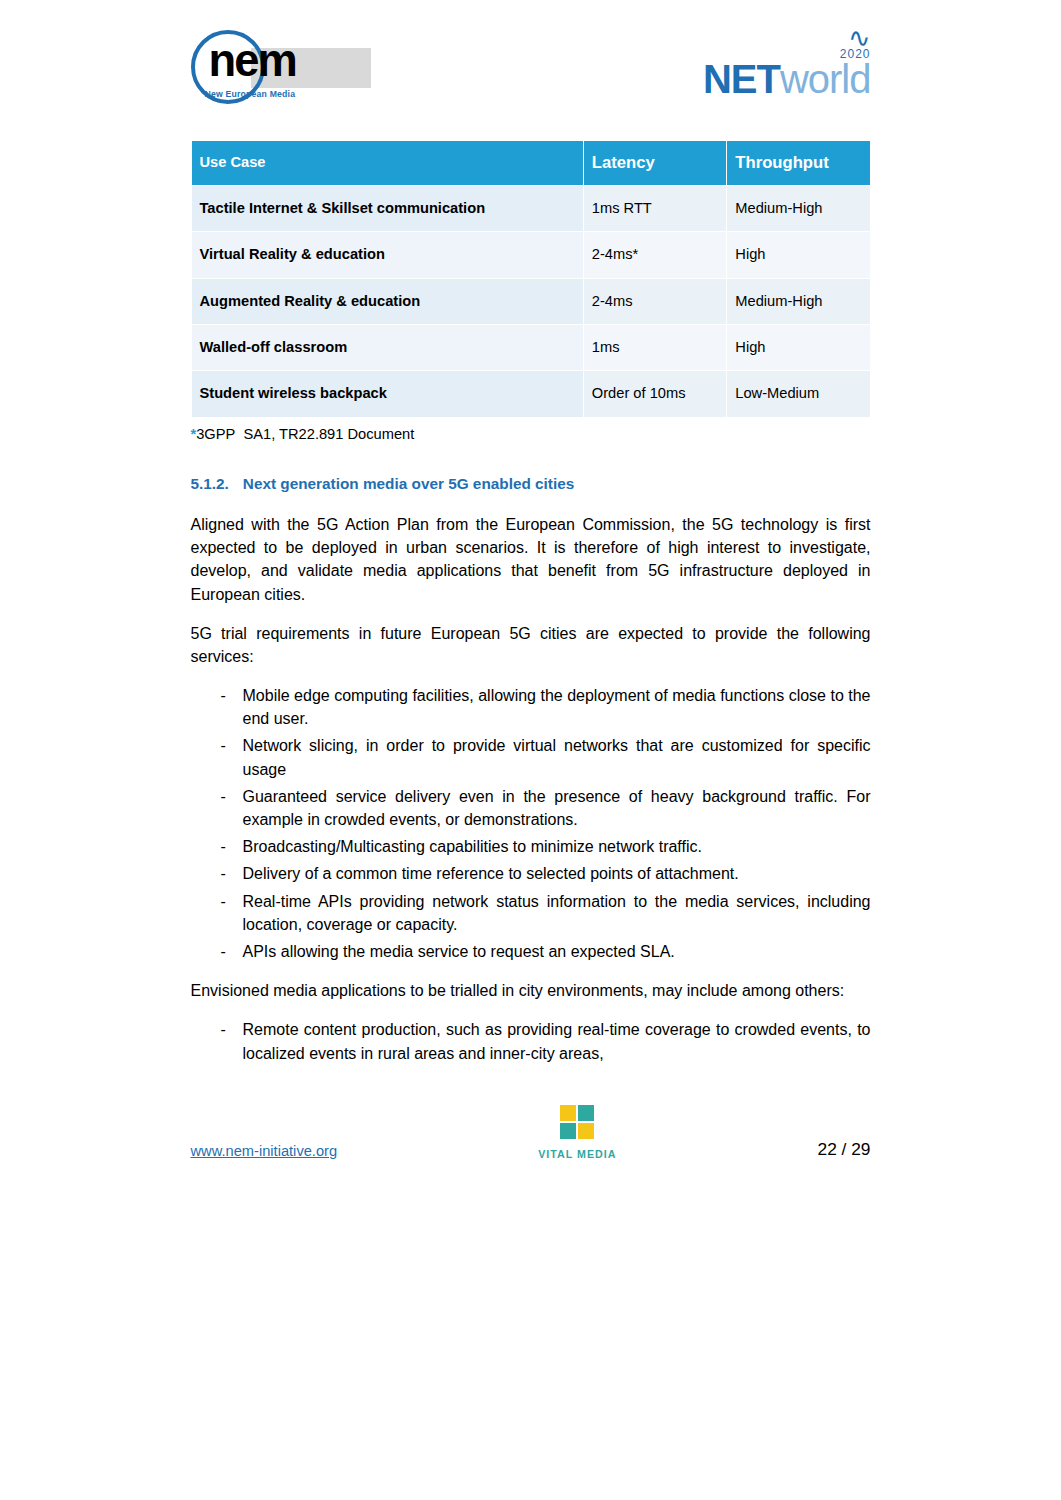nem
New European Media
∿
2020
NETworld
| Use Case | Latency | Throughput |
| --- | --- | --- |
| Tactile Internet & Skillset communication | 1ms RTT | Medium-High |
| Virtual Reality & education | 2-4ms* | High |
| Augmented Reality & education | 2-4ms | Medium-High |
| Walled-off classroom | 1ms | High |
| Student wireless backpack | Order of 10ms | Low-Medium |
*3GPP SA1, TR22.891 Document
5.1.2. Next generation media over 5G enabled cities
Aligned with the 5G Action Plan from the European Commission, the 5G technology is first expected to be deployed in urban scenarios. It is therefore of high interest to investigate, develop, and validate media applications that benefit from 5G infrastructure deployed in European cities.
5G trial requirements in future European 5G cities are expected to provide the following services:
Mobile edge computing facilities, allowing the deployment of media functions close to the end user.
Network slicing, in order to provide virtual networks that are customized for specific usage
Guaranteed service delivery even in the presence of heavy background traffic. For example in crowded events, or demonstrations.
Broadcasting/Multicasting capabilities to minimize network traffic.
Delivery of a common time reference to selected points of attachment.
Real-time APIs providing network status information to the media services, including location, coverage or capacity.
APIs allowing the media service to request an expected SLA.
Envisioned media applications to be trialled in city environments, may include among others:
Remote content production, such as providing real-time coverage to crowded events, to localized events in rural areas and inner-city areas,
www.nem-initiative.org
VITAL MEDIA
22 / 29